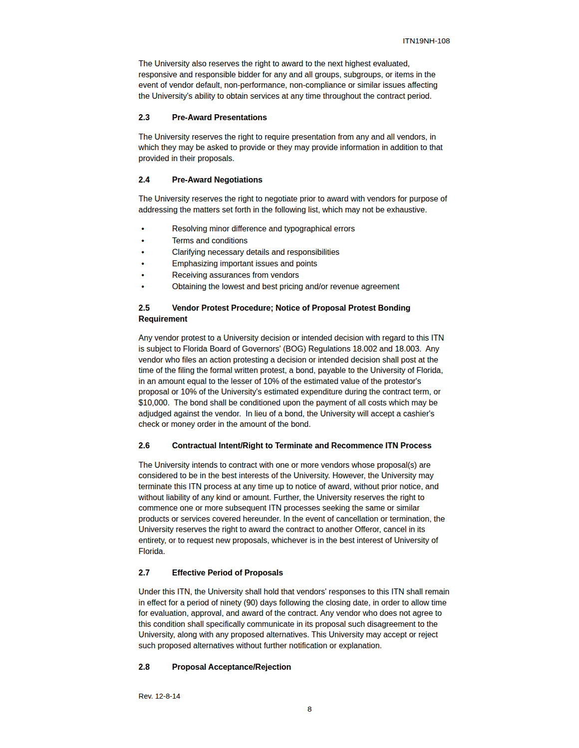ITN19NH-108
The University also reserves the right to award to the next highest evaluated, responsive and responsible bidder for any and all groups, subgroups, or items in the event of vendor default, non-performance, non-compliance or similar issues affecting the University's ability to obtain services at any time throughout the contract period.
2.3 Pre-Award Presentations
The University reserves the right to require presentation from any and all vendors, in which they may be asked to provide or they may provide information in addition to that provided in their proposals.
2.4 Pre-Award Negotiations
The University reserves the right to negotiate prior to award with vendors for purpose of addressing the matters set forth in the following list, which may not be exhaustive.
Resolving minor difference and typographical errors
Terms and conditions
Clarifying necessary details and responsibilities
Emphasizing important issues and points
Receiving assurances from vendors
Obtaining the lowest and best pricing and/or revenue agreement
2.5 Vendor Protest Procedure; Notice of Proposal Protest Bonding Requirement
Any vendor protest to a University decision or intended decision with regard to this ITN is subject to Florida Board of Governors' (BOG) Regulations 18.002 and 18.003. Any vendor who files an action protesting a decision or intended decision shall post at the time of the filing the formal written protest, a bond, payable to the University of Florida, in an amount equal to the lesser of 10% of the estimated value of the protestor's proposal or 10% of the University's estimated expenditure during the contract term, or $10,000. The bond shall be conditioned upon the payment of all costs which may be adjudged against the vendor. In lieu of a bond, the University will accept a cashier's check or money order in the amount of the bond.
2.6 Contractual Intent/Right to Terminate and Recommence ITN Process
The University intends to contract with one or more vendors whose proposal(s) are considered to be in the best interests of the University. However, the University may terminate this ITN process at any time up to notice of award, without prior notice, and without liability of any kind or amount. Further, the University reserves the right to commence one or more subsequent ITN processes seeking the same or similar products or services covered hereunder. In the event of cancellation or termination, the University reserves the right to award the contract to another Offeror, cancel in its entirety, or to request new proposals, whichever is in the best interest of University of Florida.
2.7 Effective Period of Proposals
Under this ITN, the University shall hold that vendors' responses to this ITN shall remain in effect for a period of ninety (90) days following the closing date, in order to allow time for evaluation, approval, and award of the contract. Any vendor who does not agree to this condition shall specifically communicate in its proposal such disagreement to the University, along with any proposed alternatives. This University may accept or reject such proposed alternatives without further notification or explanation.
2.8 Proposal Acceptance/Rejection
Rev. 12-8-14
8